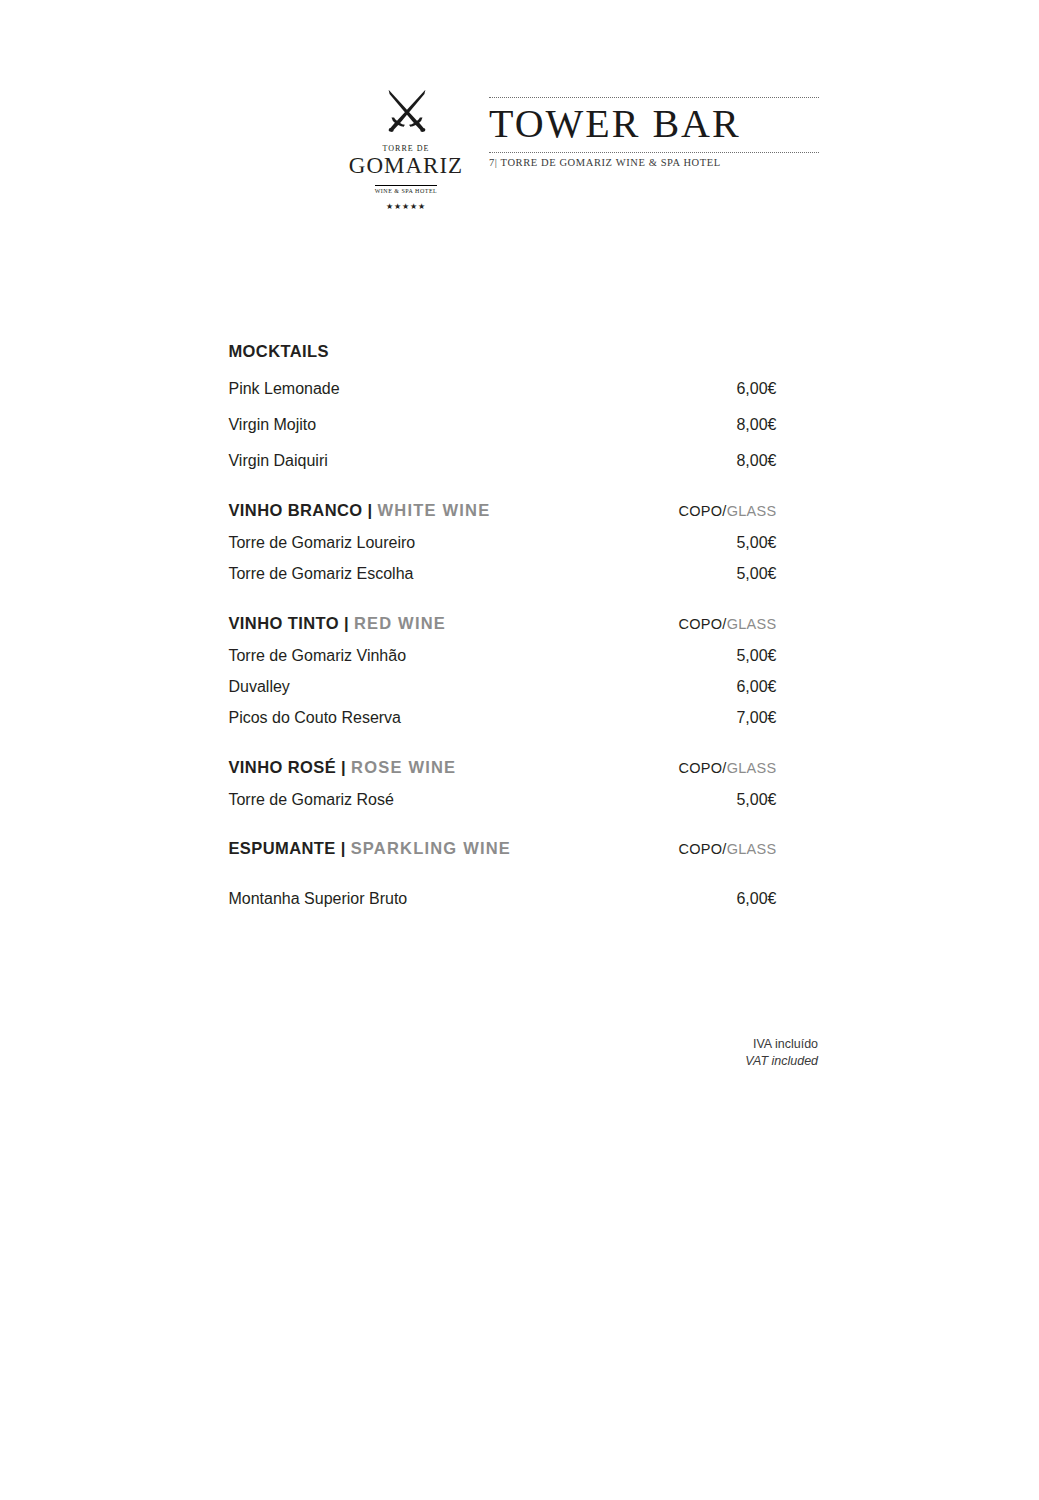⚔
TORRE DE
GOMARIZ
WINE & SPA HOTEL
★★★★★
TOWER BAR
7| TORRE DE GOMARIZ WINE & SPA HOTEL
MOCKTAILS
Pink Lemonade 6,00€
Virgin Mojito 8,00€
Virgin Daiquiri 8,00€
VINHO BRANCO | WHITE WINE
COPO/GLASS
Torre de Gomariz Loureiro 5,00€
Torre de Gomariz Escolha 5,00€
VINHO TINTO | RED WINE
COPO/GLASS
Torre de Gomariz Vinhão 5,00€
Duvalley 6,00€
Picos do Couto Reserva 7,00€
VINHO ROSÉ | ROSE WINE
COPO/GLASS
Torre de Gomariz Rosé 5,00€
ESPUMANTE | SPARKLING WINE
COPO/GLASS
Montanha Superior Bruto 6,00€
IVA incluído
VAT included